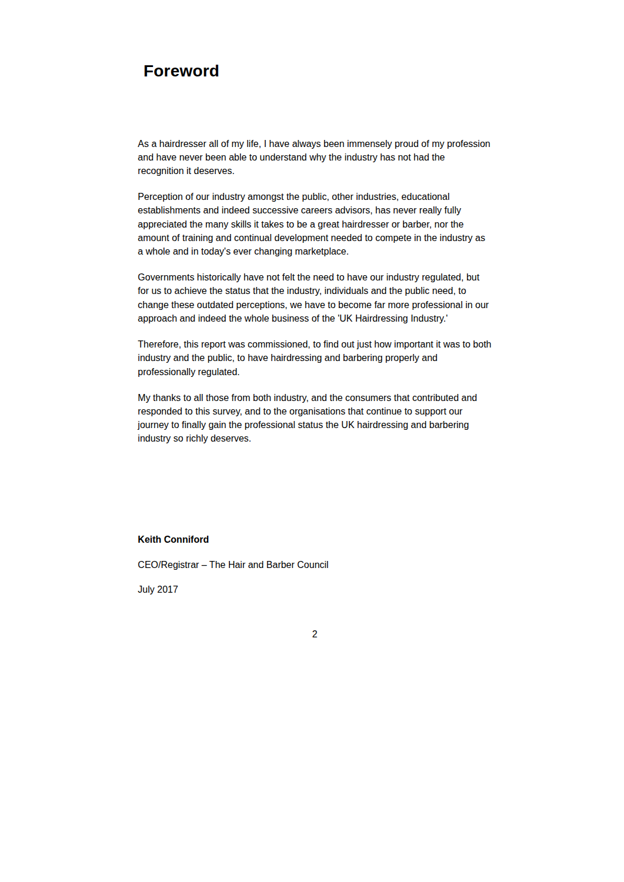Foreword
As a hairdresser all of my life, I have always been immensely proud of my profession and have never been able to understand why the industry has not had the recognition it deserves.
Perception of our industry amongst the public, other industries, educational establishments and indeed successive careers advisors, has never really fully appreciated the many skills it takes to be a great hairdresser or barber, nor the amount of training and continual development needed to compete in the industry as a whole and in today's ever changing marketplace.
Governments historically have not felt the need to have our industry regulated, but for us to achieve the status that the industry, individuals and the public need, to change these outdated perceptions, we have to become far more professional in our approach and indeed the whole business of the 'UK Hairdressing Industry.'
Therefore, this report was commissioned, to find out just how important it was to both industry and the public, to have hairdressing and barbering properly and professionally regulated.
My thanks to all those from both industry, and the consumers that contributed and responded to this survey, and to the organisations that continue to support our journey to finally gain the professional status the UK hairdressing and barbering industry so richly deserves.
Keith Conniford
CEO/Registrar – The Hair and Barber Council
July 2017
2